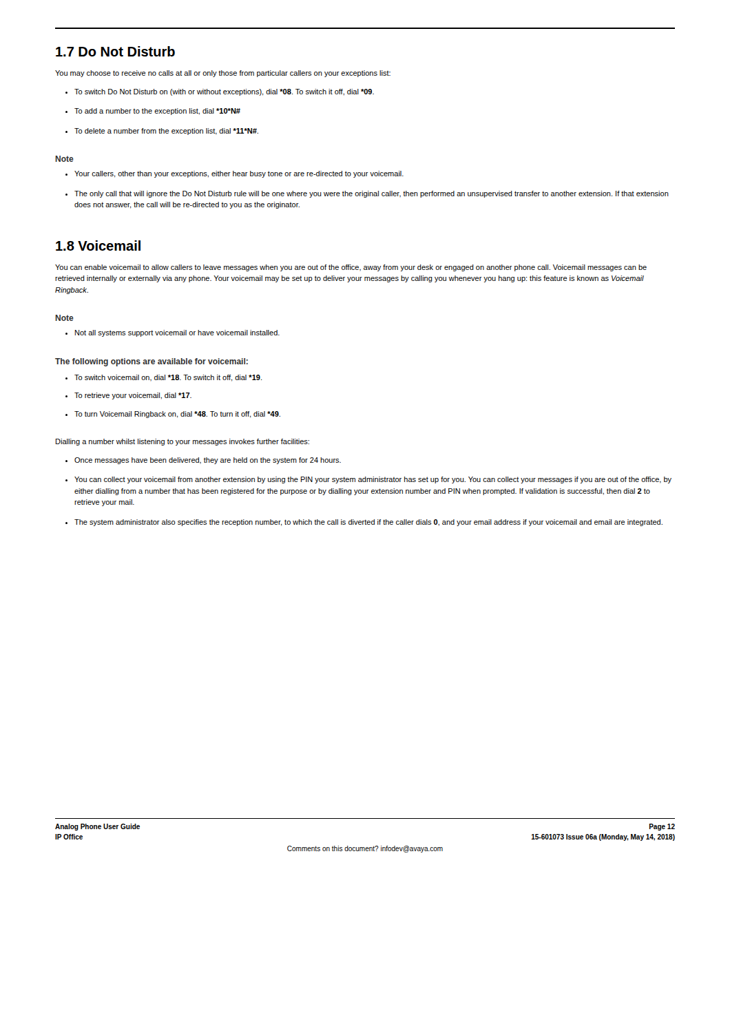1.7 Do Not Disturb
You may choose to receive no calls at all or only those from particular callers on your exceptions list:
To switch Do Not Disturb on (with or without exceptions), dial *08. To switch it off, dial *09.
To add a number to the exception list, dial *10*N#
To delete a number from the exception list, dial *11*N#.
Note
Your callers, other than your exceptions, either hear busy tone or are re-directed to your voicemail.
The only call that will ignore the Do Not Disturb rule will be one where you were the original caller, then performed an unsupervised transfer to another extension. If that extension does not answer, the call will be re-directed to you as the originator.
1.8 Voicemail
You can enable voicemail to allow callers to leave messages when you are out of the office, away from your desk or engaged on another phone call. Voicemail messages can be retrieved internally or externally via any phone. Your voicemail may be set up to deliver your messages by calling you whenever you hang up: this feature is known as Voicemail Ringback.
Note
Not all systems support voicemail or have voicemail installed.
The following options are available for voicemail:
To switch voicemail on, dial *18. To switch it off, dial *19.
To retrieve your voicemail, dial *17.
To turn Voicemail Ringback on, dial *48. To turn it off, dial *49.
Dialling a number whilst listening to your messages invokes further facilities:
Once messages have been delivered, they are held on the system for 24 hours.
You can collect your voicemail from another extension by using the PIN your system administrator has set up for you. You can collect your messages if you are out of the office, by either dialling from a number that has been registered for the purpose or by dialling your extension number and PIN when prompted. If validation is successful, then dial 2 to retrieve your mail.
The system administrator also specifies the reception number, to which the call is diverted if the caller dials 0, and your email address if your voicemail and email are integrated.
Analog Phone User Guide
IP Office
Page 12
15-601073 Issue 06a (Monday, May 14, 2018)
Comments on this document? infodev@avaya.com